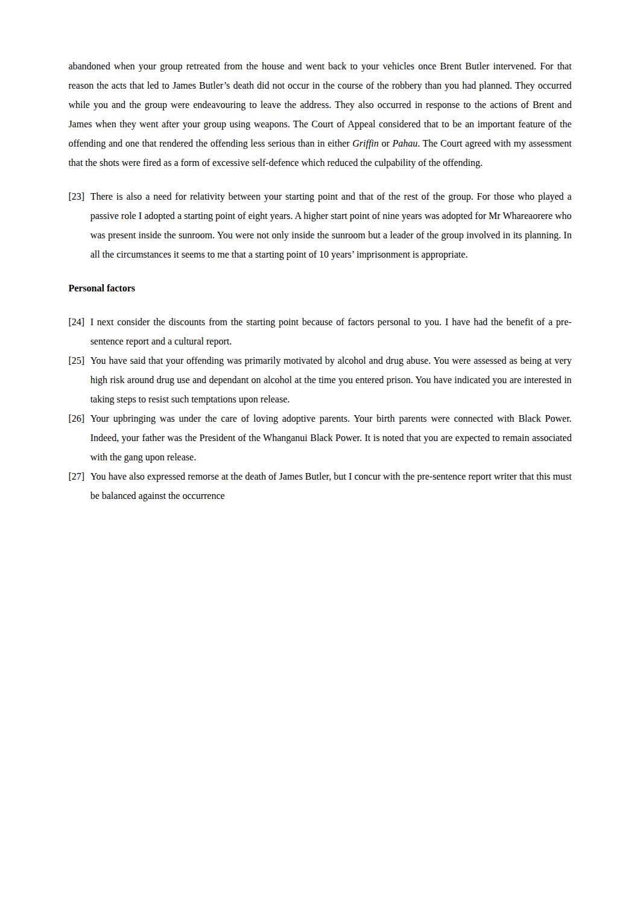abandoned when your group retreated from the house and went back to your vehicles once Brent Butler intervened. For that reason the acts that led to James Butler’s death did not occur in the course of the robbery than you had planned. They occurred while you and the group were endeavouring to leave the address. They also occurred in response to the actions of Brent and James when they went after your group using weapons. The Court of Appeal considered that to be an important feature of the offending and one that rendered the offending less serious than in either Griffin or Pahau. The Court agreed with my assessment that the shots were fired as a form of excessive self-defence which reduced the culpability of the offending.
[23] There is also a need for relativity between your starting point and that of the rest of the group. For those who played a passive role I adopted a starting point of eight years. A higher start point of nine years was adopted for Mr Whareaorere who was present inside the sunroom. You were not only inside the sunroom but a leader of the group involved in its planning. In all the circumstances it seems to me that a starting point of 10 years’ imprisonment is appropriate.
Personal factors
[24] I next consider the discounts from the starting point because of factors personal to you. I have had the benefit of a pre-sentence report and a cultural report.
[25] You have said that your offending was primarily motivated by alcohol and drug abuse. You were assessed as being at very high risk around drug use and dependant on alcohol at the time you entered prison. You have indicated you are interested in taking steps to resist such temptations upon release.
[26] Your upbringing was under the care of loving adoptive parents. Your birth parents were connected with Black Power. Indeed, your father was the President of the Whanganui Black Power. It is noted that you are expected to remain associated with the gang upon release.
[27] You have also expressed remorse at the death of James Butler, but I concur with the pre-sentence report writer that this must be balanced against the occurrence